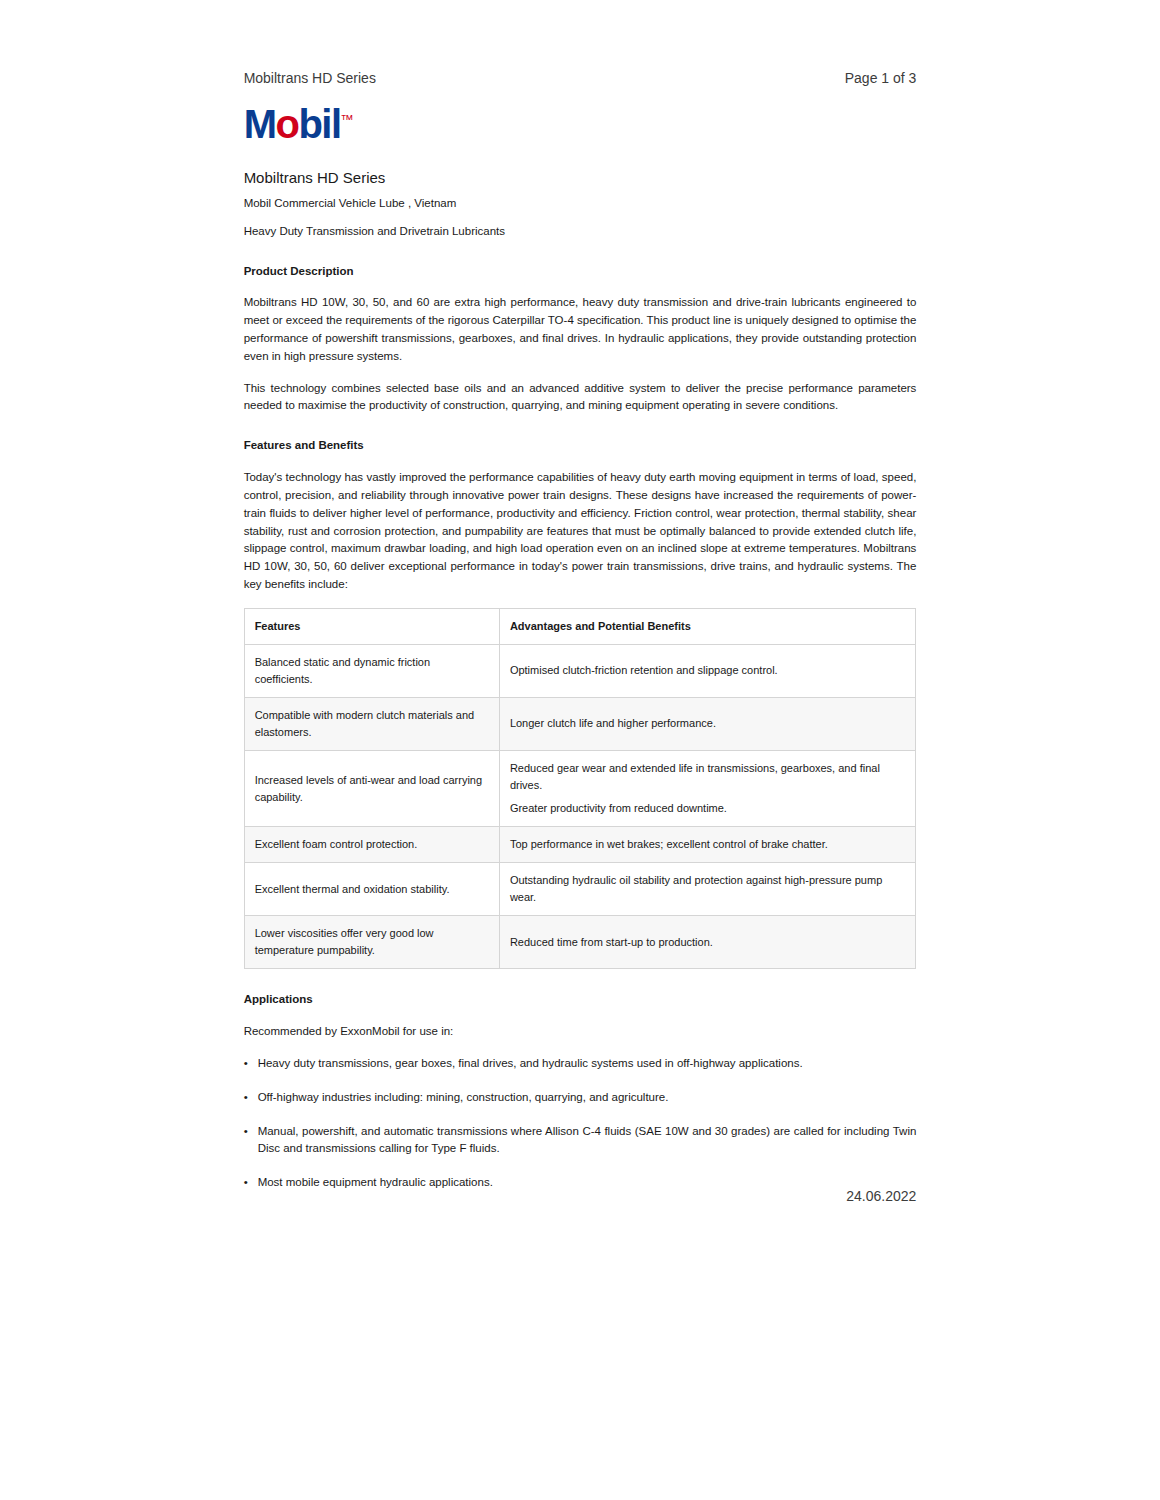Mobiltrans HD Series Page 1 of 3
Mobil™
Mobiltrans HD Series
Mobil Commercial Vehicle Lube , Vietnam
Heavy Duty Transmission and Drivetrain Lubricants
Product Description
Mobiltrans HD 10W, 30, 50, and 60 are extra high performance, heavy duty transmission and drive-train lubricants engineered to meet or exceed the requirements of the rigorous Caterpillar TO-4 specification. This product line is uniquely designed to optimise the performance of powershift transmissions, gearboxes, and final drives. In hydraulic applications, they provide outstanding protection even in high pressure systems.
This technology combines selected base oils and an advanced additive system to deliver the precise performance parameters needed to maximise the productivity of construction, quarrying, and mining equipment operating in severe conditions.
Features and Benefits
Today's technology has vastly improved the performance capabilities of heavy duty earth moving equipment in terms of load, speed, control, precision, and reliability through innovative power train designs. These designs have increased the requirements of power-train fluids to deliver higher level of performance, productivity and efficiency. Friction control, wear protection, thermal stability, shear stability, rust and corrosion protection, and pumpability are features that must be optimally balanced to provide extended clutch life, slippage control, maximum drawbar loading, and high load operation even on an inclined slope at extreme temperatures. Mobiltrans HD 10W, 30, 50, 60 deliver exceptional performance in today's power train transmissions, drive trains, and hydraulic systems. The key benefits include:
| Features | Advantages and Potential Benefits |
| --- | --- |
| Balanced static and dynamic friction coefficients. | Optimised clutch-friction retention and slippage control. |
| Compatible with modern clutch materials and elastomers. | Longer clutch life and higher performance. |
| Increased levels of anti-wear and load carrying capability. | Reduced gear wear and extended life in transmissions, gearboxes, and final drives. Greater productivity from reduced downtime. |
| Excellent foam control protection. | Top performance in wet brakes; excellent control of brake chatter. |
| Excellent thermal and oxidation stability. | Outstanding hydraulic oil stability and protection against high-pressure pump wear. |
| Lower viscosities offer very good low temperature pumpability. | Reduced time from start-up to production. |
Applications
Recommended by ExxonMobil for use in:
Heavy duty transmissions, gear boxes, final drives, and hydraulic systems used in off-highway applications.
Off-highway industries including: mining, construction, quarrying, and agriculture.
Manual, powershift, and automatic transmissions where Allison C-4 fluids (SAE 10W and 30 grades) are called for including Twin Disc and transmissions calling for Type F fluids.
Most mobile equipment hydraulic applications.
24.06.2022